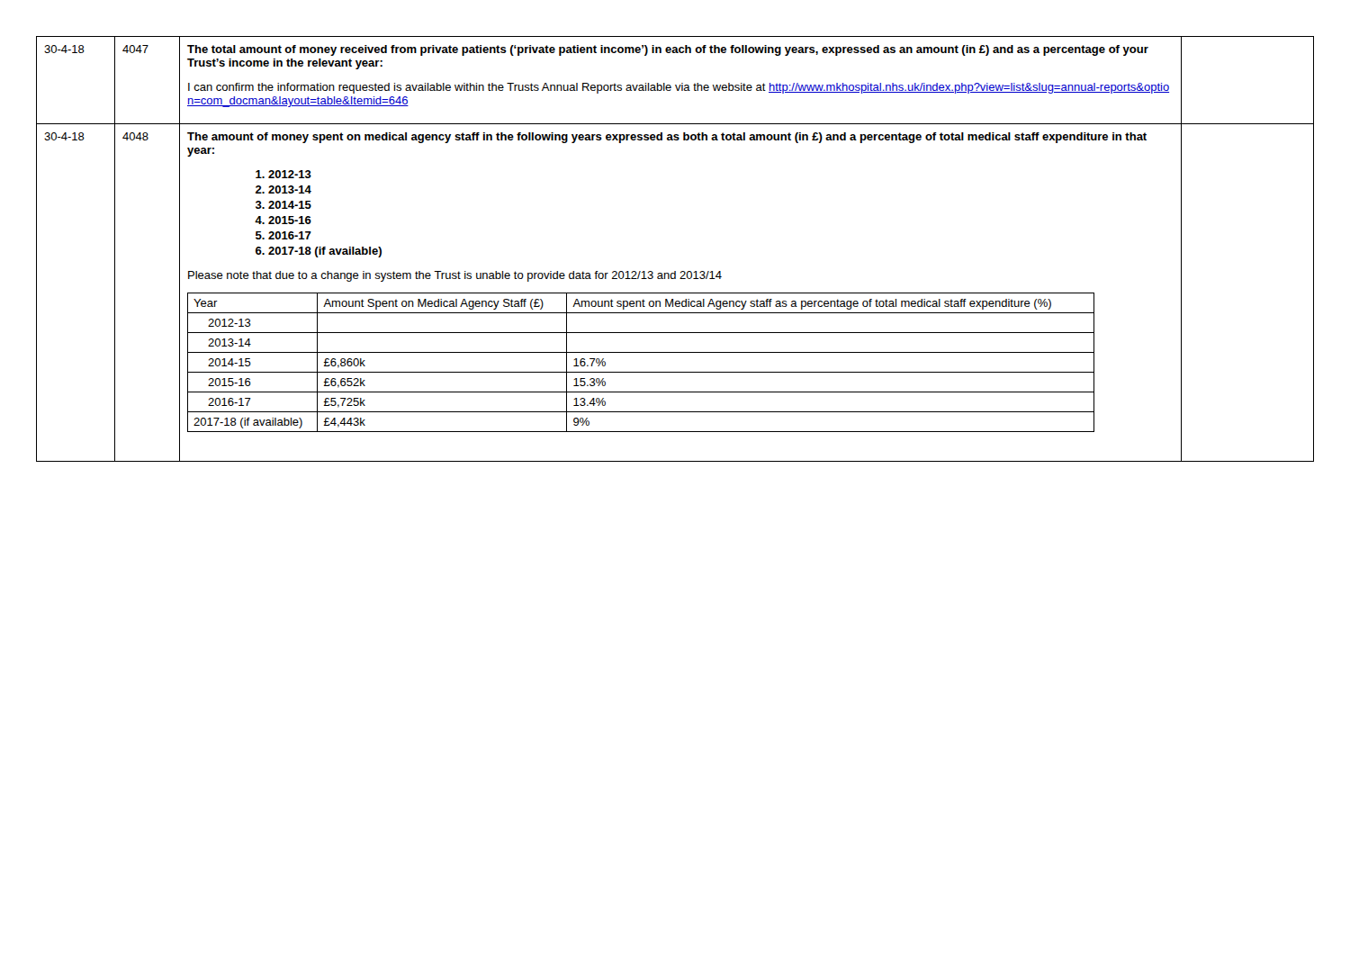| 30-4-18 | 4047 | The total amount of money received from private patients (‘private patient income’) in each of the following years, expressed as an amount (in £) and as a percentage of your Trust’s income in the relevant year: I can confirm the information requested is available within the Trusts Annual Reports available via the website at http://www.mkhospital.nhs.uk/index.php?view=list&slug=annual-reports&option=com_docman&layout=table&Itemid=646 | |
| 30-4-18 | 4048 | The amount of money spent on medical agency staff in the following years expressed as both a total amount (in £) and a percentage of total medical staff expenditure in that year: 2012-13 2013-14 2014-15 2015-16 2016-17 2017-18 (if available) Please note that due to a change in system the Trust is unable to provide data for 2012/13 and 2013/14 / Year / Amount Spent on Medical Agency Staff (£) / Amount spent on Medical Agency staff as a percentage of total medical staff expenditure (%) / / --- / --- / --- / / 2012-13 / / / / 2013-14 / / / / 2014-15 / £6,860k / 16.7% / / 2015-16 / £6,652k / 15.3% / / 2016-17 / £5,725k / 13.4% / / 2017-18 (if available) / £4,443k / 9% / | |